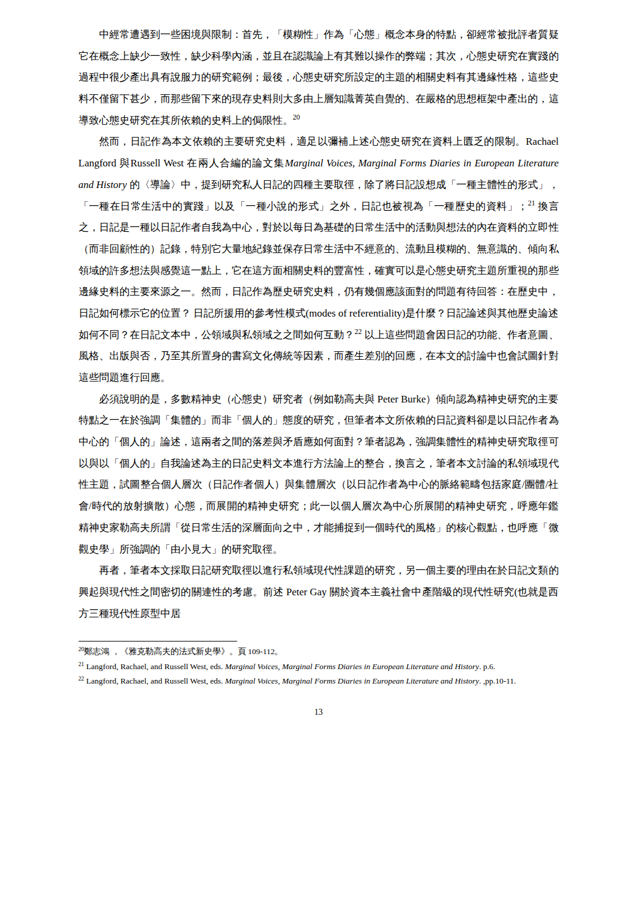中經常遭遇到一些困境與限制：首先，「模糊性」作為「心態」概念本身的特點，卻經常被批評者質疑它在概念上缺少一致性，缺少科學內涵，並且在認識論上有其難以操作的弊端；其次，心態史研究在實踐的過程中很少產出具有說服力的研究範例；最後，心態史研究所設定的主題的相關史料有其邊緣性格，這些史料不僅留下甚少，而那些留下來的現存史料則大多由上層知識菁英自覺的、在嚴格的思想框架中產出的，這導致心態史研究在其所依賴的史料上的侷限性。20
然而，日記作為本文依賴的主要研究史料，適足以彌補上述心態史研究在資料上匱乏的限制。Rachael Langford 與Russell West 在兩人合編的論文集Marginal Voices, Marginal Forms Diaries in European Literature and History 的〈導論〉中，提到研究私人日記的四種主要取徑，除了將日記設想成「一種主體性的形式」，「一種在日常生活中的實踐」以及「一種小說的形式」之外，日記也被視為「一種歷史的資料」；21 換言之，日記是一種以日記作者自我為中心，對於以每日為基礎的日常生活中的活動與想法的內在資料的立即性（而非回顧性的）記錄，特別它大量地紀錄並保存日常生活中不經意的、流動且模糊的、無意識的、傾向私領域的許多想法與感覺這一點上，它在這方面相關史料的豐富性，確實可以是心態史研究主題所重視的那些邊緣史料的主要來源之一。然而，日記作為歷史研究史料，仍有幾個應該面對的問題有待回答：在歷史中，日記如何標示它的位置？ 日記所援用的參考性模式(modes of referentiality)是什麼？日記論述與其他歷史論述如何不同？在日記文本中，公領域與私領域之之間如何互動？22 以上這些問題會因日記的功能、作者意圖、風格、出版與否，乃至其所置身的書寫文化傳統等因素，而產生差別的回應，在本文的討論中也會試圖針對這些問題進行回應。
必須說明的是，多數精神史（心態史）研究者（例如勒高夫與 Peter Burke）傾向認為精神史研究的主要特點之一在於強調「集體的」而非「個人的」態度的研究，但筆者本文所依賴的日記資料卻是以日記作者為中心的「個人的」論述，這兩者之間的落差與矛盾應如何面對？筆者認為，強調集體性的精神史研究取徑可以與以「個人的」自我論述為主的日記史料文本進行方法論上的整合，換言之，筆者本文討論的私領域現代性主題，試圖整合個人層次（日記作者個人）與集體層次（以日記作者為中心的脈絡範疇包括家庭/團體/社會/時代的放射擴散）心態，而展開的精神史研究；此一以個人層次為中心所展開的精神史研究，呼應年鑑精神史家勒高夫所謂「從日常生活的深層面向之中，才能捕捉到一個時代的風格」的核心觀點，也呼應「微觀史學」所強調的「由小見大」的研究取徑。
再者，筆者本文採取日記研究取徑以進行私領域現代性課題的研究，另一個主要的理由在於日記文類的興起與現代性之間密切的關連性的考慮。前述 Peter Gay 關於資本主義社會中產階級的現代性研究(也就是西方三種現代性原型中居
20鄭志鴻 ，《雅克勒高夫的法式新史學》。頁 109-112。
21 Langford, Rachael, and Russell West, eds. Marginal Voices, Marginal Forms Diaries in European Literature and History. p.6.
22 Langford, Rachael, and Russell West, eds. Marginal Voices, Marginal Forms Diaries in European Literature and History. ,pp.10-11.
13